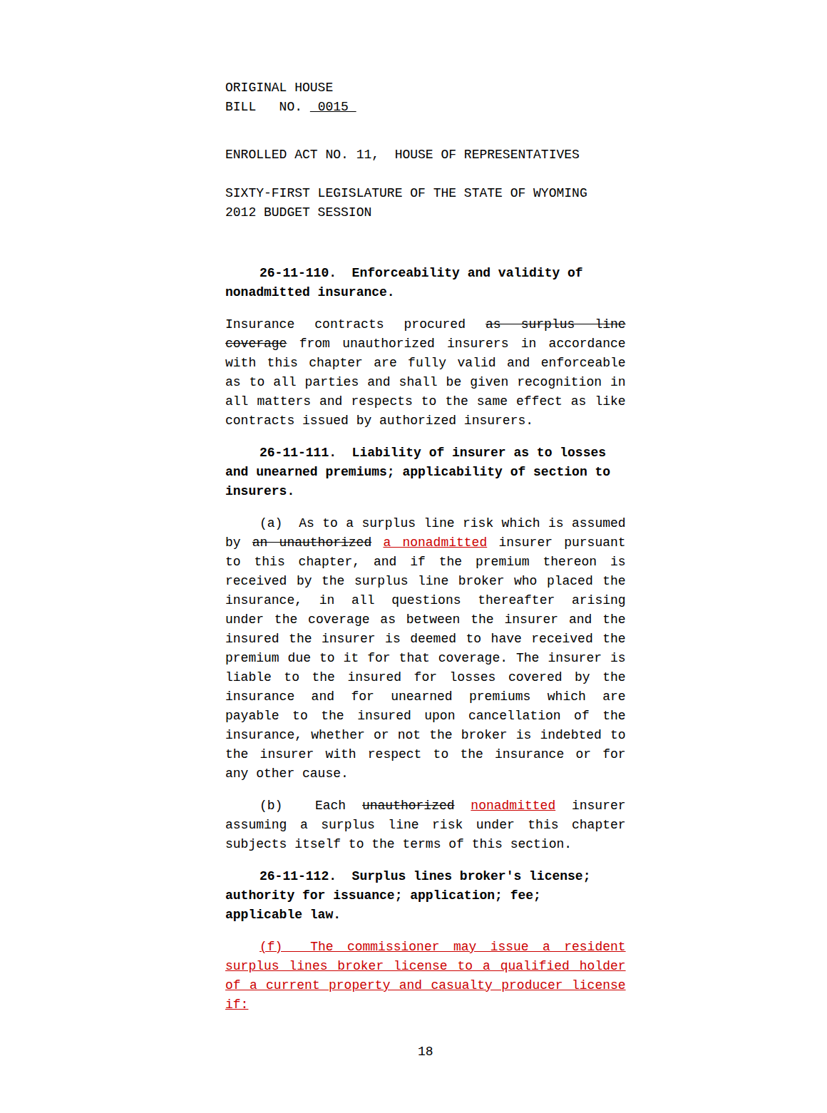ORIGINAL HOUSE
BILL NO. 0015
ENROLLED ACT NO. 11, HOUSE OF REPRESENTATIVES
SIXTY-FIRST LEGISLATURE OF THE STATE OF WYOMING
2012 BUDGET SESSION
26-11-110. Enforceability and validity of nonadmitted insurance.
Insurance contracts procured as surplus line coverage from unauthorized insurers in accordance with this chapter are fully valid and enforceable as to all parties and shall be given recognition in all matters and respects to the same effect as like contracts issued by authorized insurers.
26-11-111. Liability of insurer as to losses and unearned premiums; applicability of section to insurers.
(a) As to a surplus line risk which is assumed by an unauthorized a nonadmitted insurer pursuant to this chapter, and if the premium thereon is received by the surplus line broker who placed the insurance, in all questions thereafter arising under the coverage as between the insurer and the insured the insurer is deemed to have received the premium due to it for that coverage. The insurer is liable to the insured for losses covered by the insurance and for unearned premiums which are payable to the insured upon cancellation of the insurance, whether or not the broker is indebted to the insurer with respect to the insurance or for any other cause.
(b) Each unauthorized nonadmitted insurer assuming a surplus line risk under this chapter subjects itself to the terms of this section.
26-11-112. Surplus lines broker's license; authority for issuance; application; fee; applicable law.
(f) The commissioner may issue a resident surplus lines broker license to a qualified holder of a current property and casualty producer license if:
18